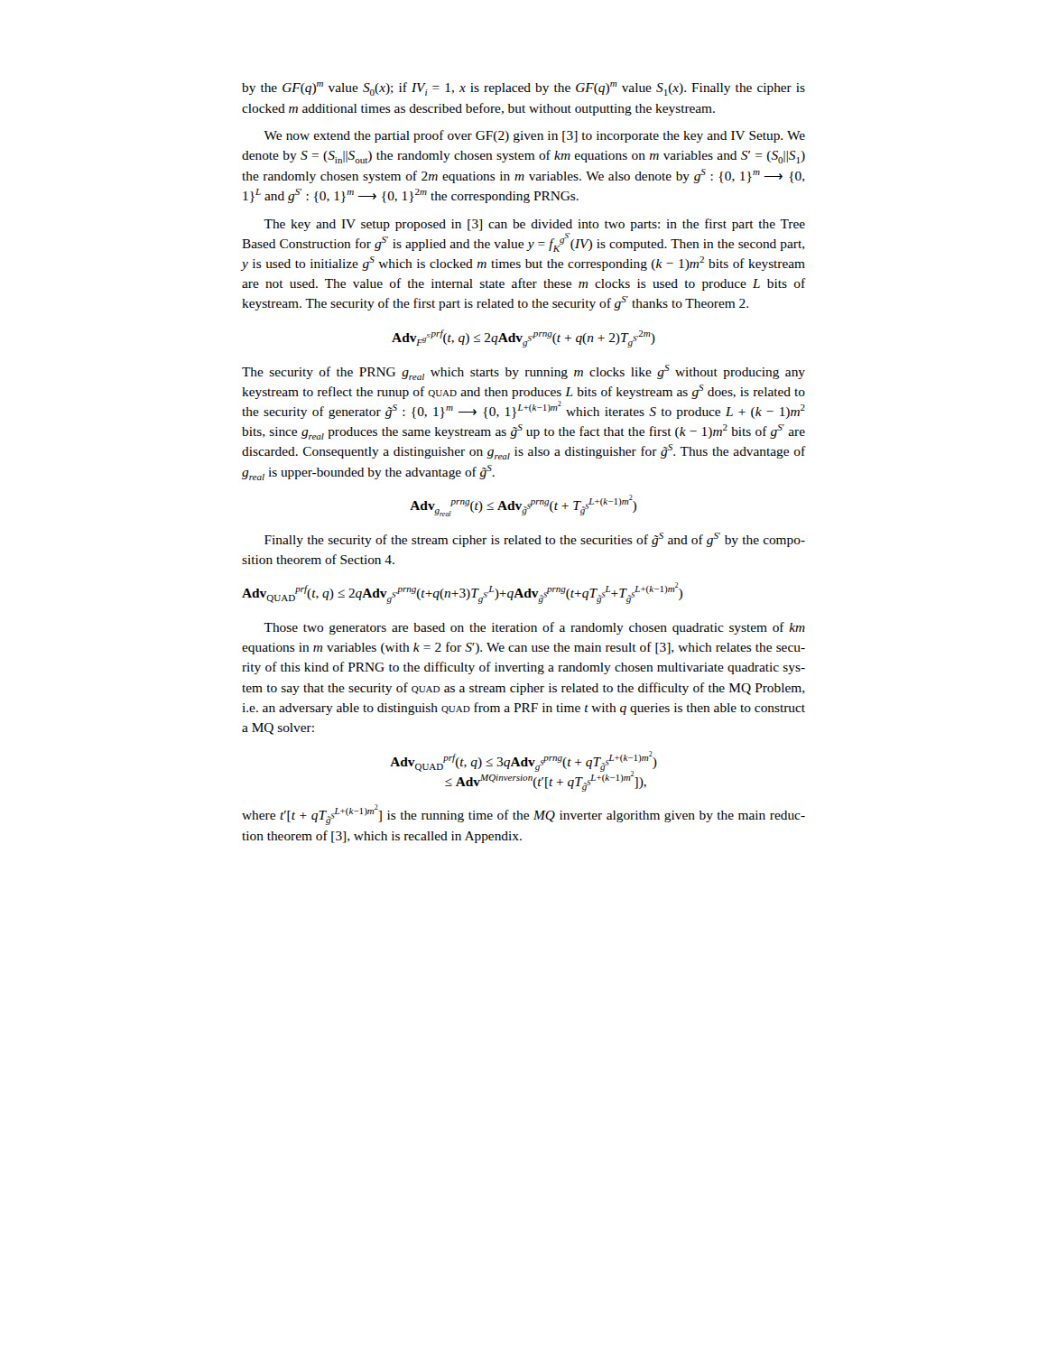by the GF(q)m value S0(x); if IVi = 1, x is replaced by the GF(q)m value S1(x). Finally the cipher is clocked m additional times as described before, but without outputting the keystream.
We now extend the partial proof over GF(2) given in [3] to incorporate the key and IV Setup. We denote by S = (Sin||Sout) the randomly chosen system of km equations on m variables and S′ = (S0||S1) the randomly chosen system of 2m equations in m variables. We also denote by gS : {0, 1}m ⟶ {0, 1}L and gS′ : {0, 1}m ⟶ {0, 1}2m the corresponding PRNGs.
The key and IV setup proposed in [3] can be divided into two parts: in the first part the Tree Based Construction for gS′ is applied and the value y = fKgS′(IV) is computed. Then in the second part, y is used to initialize gS which is clocked m times but the corresponding (k − 1)m2 bits of keystream are not used. The value of the internal state after these m clocks is used to produce L bits of keystream. The security of the first part is related to the security of gS′ thanks to Theorem 2.
AdvFgS′prf(t, q) ≤ 2qAdvgS′prng(t + q(n + 2)TgS′2m)
The security of the PRNG greal which starts by running m clocks like gS without producing any keystream to reflect the runup of quad and then produces L bits of keystream as gS does, is related to the security of generator g̃S : {0, 1}m ⟶ {0, 1}L+(k−1)m2 which iterates S to produce L + (k − 1)m2 bits, since greal produces the same keystream as g̃S up to the fact that the first (k − 1)m2 bits of gS′ are discarded. Consequently a distinguisher on greal is also a distinguisher for g̃S. Thus the advantage of greal is upper-bounded by the advantage of g̃S.
Advgrealprng(t) ≤ Advg̃Sprng(t + Tg̃SL+(k−1)m2)
Finally the security of the stream cipher is related to the securities of g̃S and of gS′ by the composition theorem of Section 4.
AdvQUADprf(t, q) ≤ 2qAdvgS′prng(t+q(n+3)TgS′L)+qAdvg̃Sprng(t+qTg̃SL+Tg̃SL+(k−1)m2)
Those two generators are based on the iteration of a randomly chosen quadratic system of km equations in m variables (with k = 2 for S′). We can use the main result of [3], which relates the security of this kind of PRNG to the difficulty of inverting a randomly chosen multivariate quadratic system to say that the security of quad as a stream cipher is related to the difficulty of the MQ Problem, i.e. an adversary able to distinguish quad from a PRF in time t with q queries is then able to construct a MQ solver:
AdvQUADprf(t, q) ≤ 3qAdvgSprng(t + qTg̃SL+(k−1)m2) ≤ AdvMQinversion(t′[t + qTg̃SL+(k−1)m2]),
where t′[t + qTg̃SL+(k−1)m2] is the running time of the MQ inverter algorithm given by the main reduction theorem of [3], which is recalled in Appendix.